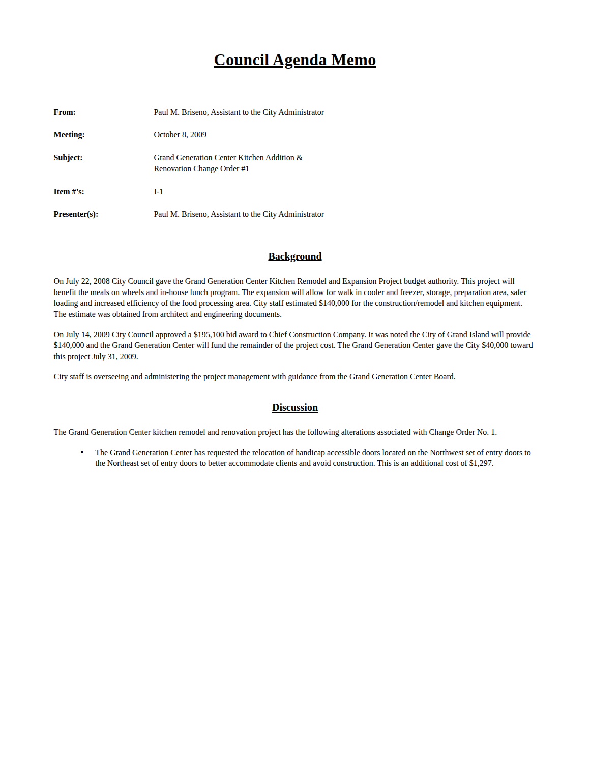Council Agenda Memo
| From: | Paul M. Briseno, Assistant to the City Administrator |
| Meeting: | October 8, 2009 |
| Subject: | Grand Generation Center Kitchen Addition & Renovation Change Order #1 |
| Item #’s: | I-1 |
| Presenter(s): | Paul M. Briseno, Assistant to the City Administrator |
Background
On July 22, 2008 City Council gave the Grand Generation Center Kitchen Remodel and Expansion Project budget authority. This project will benefit the meals on wheels and in-house lunch program. The expansion will allow for walk in cooler and freezer, storage, preparation area, safer loading and increased efficiency of the food processing area. City staff estimated $140,000 for the construction/remodel and kitchen equipment. The estimate was obtained from architect and engineering documents.
On July 14, 2009 City Council approved a $195,100 bid award to Chief Construction Company. It was noted the City of Grand Island will provide $140,000 and the Grand Generation Center will fund the remainder of the project cost. The Grand Generation Center gave the City $40,000 toward this project July 31, 2009.
City staff is overseeing and administering the project management with guidance from the Grand Generation Center Board.
Discussion
The Grand Generation Center kitchen remodel and renovation project has the following alterations associated with Change Order No. 1.
The Grand Generation Center has requested the relocation of handicap accessible doors located on the Northwest set of entry doors to the Northeast set of entry doors to better accommodate clients and avoid construction. This is an additional cost of $1,297.